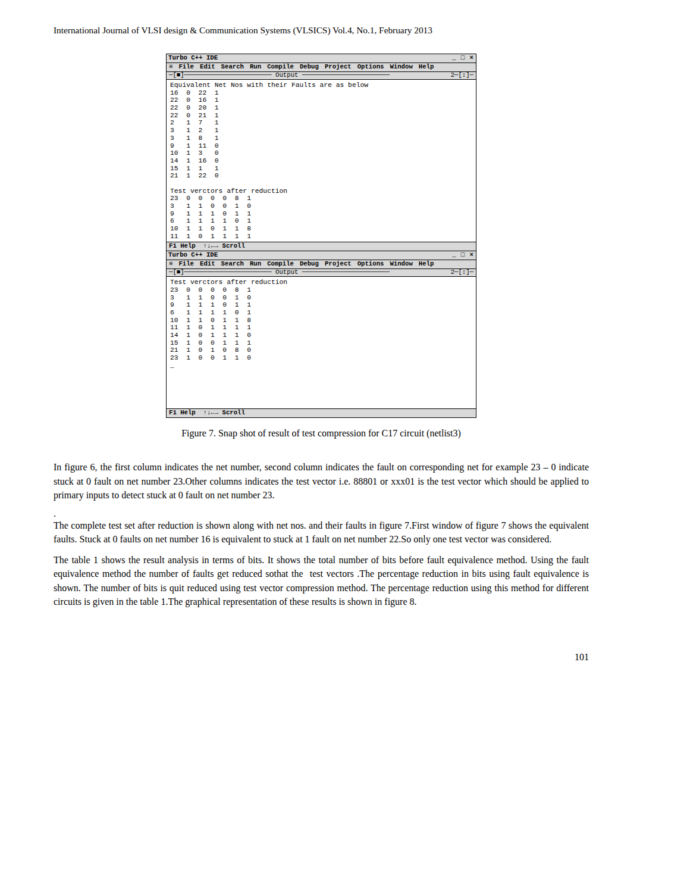International Journal of VLSI design & Communication Systems (VLSICS) Vol.4, No.1, February 2013
Turbo C++ IDE _ □ ×
≡File Edit Search Run Compile Debug Project Options Window Help
─[■]─────────────────────── Output ───────────────────────2─[↕]─
Equivalent Net Nos with their Faults are as below 16 0 22 1 22 0 16 1 22 0 20 1 22 0 21 1 2 1 7 1 3 1 2 1 3 1 8 1 9 1 11 0 10 1 3 0 14 1 16 0 15 1 1 1 21 1 22 0 Test verctors after reduction 23 0 0 0 0 8 1 3 1 1 0 0 1 0 9 1 1 1 0 1 1 6 1 1 1 1 0 1 10 1 1 0 1 1 8 11 1 0 1 1 1 1
F1 Help ↑↓←→ Scroll
Turbo C++ IDE _ □ ×
≡File Edit Search Run Compile Debug Project Options Window Help
─[■]─────────────────────── Output ───────────────────────2─[↕]─
Test verctors after reduction 23 0 0 0 0 8 1 3 1 1 0 0 1 0 9 1 1 1 0 1 1 6 1 1 1 1 0 1 10 1 1 0 1 1 8 11 1 0 1 1 1 1 14 1 0 1 1 1 0 15 1 0 0 1 1 1 21 1 0 1 0 8 0 23 1 0 0 1 1 0 _
F1 Help ↑↓←→ Scroll
Figure 7. Snap shot of result of test compression for C17 circuit (netlist3)
In figure 6, the first column indicates the net number, second column indicates the fault on corresponding net for example 23 – 0 indicate stuck at 0 fault on net number 23.Other columns indicates the test vector i.e. 88801 or xxx01 is the test vector which should be applied to primary inputs to detect stuck at 0 fault on net number 23.
.
The complete test set after reduction is shown along with net nos. and their faults in figure 7.First window of figure 7 shows the equivalent faults. Stuck at 0 faults on net number 16 is equivalent to stuck at 1 fault on net number 22.So only one test vector was considered.
The table 1 shows the result analysis in terms of bits. It shows the total number of bits before fault equivalence method. Using the fault equivalence method the number of faults get reduced sothat the test vectors .The percentage reduction in bits using fault equivalence is shown. The number of bits is quit reduced using test vector compression method. The percentage reduction using this method for different circuits is given in the table 1.The graphical representation of these results is shown in figure 8.
101